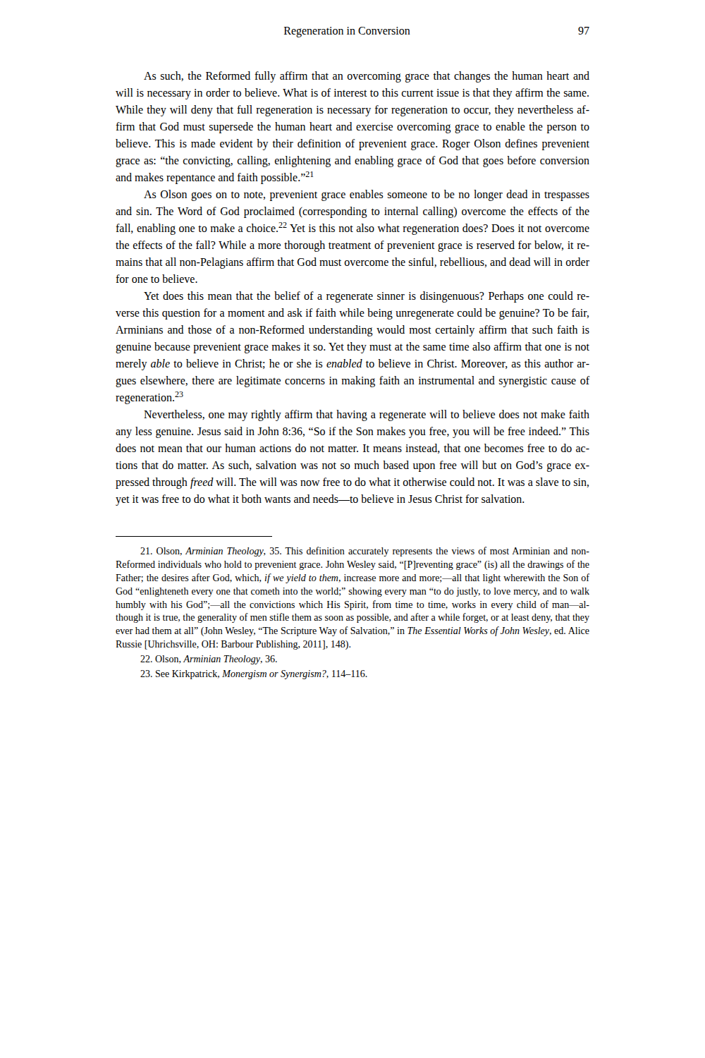Regeneration in Conversion 97
As such, the Reformed fully affirm that an overcoming grace that changes the human heart and will is necessary in order to believe. What is of interest to this current issue is that they affirm the same. While they will deny that full regeneration is necessary for regeneration to occur, they nevertheless affirm that God must supersede the human heart and exercise overcoming grace to enable the person to believe. This is made evident by their definition of prevenient grace. Roger Olson defines prevenient grace as: “the convicting, calling, enlightening and enabling grace of God that goes before conversion and makes repentance and faith possible.”21
As Olson goes on to note, prevenient grace enables someone to be no longer dead in trespasses and sin. The Word of God proclaimed (corresponding to internal calling) overcome the effects of the fall, enabling one to make a choice.22 Yet is this not also what regeneration does? Does it not overcome the effects of the fall? While a more thorough treatment of prevenient grace is reserved for below, it remains that all non-Pelagians affirm that God must overcome the sinful, rebellious, and dead will in order for one to believe.
Yet does this mean that the belief of a regenerate sinner is disingenuous? Perhaps one could reverse this question for a moment and ask if faith while being unregenerate could be genuine? To be fair, Arminians and those of a non-Reformed understanding would most certainly affirm that such faith is genuine because prevenient grace makes it so. Yet they must at the same time also affirm that one is not merely able to believe in Christ; he or she is enabled to believe in Christ. Moreover, as this author argues elsewhere, there are legitimate concerns in making faith an instrumental and synergistic cause of regeneration.23
Nevertheless, one may rightly affirm that having a regenerate will to believe does not make faith any less genuine. Jesus said in John 8:36, “So if the Son makes you free, you will be free indeed.” This does not mean that our human actions do not matter. It means instead, that one becomes free to do actions that do matter. As such, salvation was not so much based upon free will but on God’s grace expressed through freed will. The will was now free to do what it otherwise could not. It was a slave to sin, yet it was free to do what it both wants and needs—to believe in Jesus Christ for salvation.
21. Olson, Arminian Theology, 35. This definition accurately represents the views of most Arminian and non-Reformed individuals who hold to prevenient grace. John Wesley said, “[P]reventing grace” (is) all the drawings of the Father; the desires after God, which, if we yield to them, increase more and more;—all that light wherewith the Son of God “enlighteneth every one that cometh into the world;” showing every man “to do justly, to love mercy, and to walk humbly with his God”;—all the convictions which His Spirit, from time to time, works in every child of man—although it is true, the generality of men stifle them as soon as possible, and after a while forget, or at least deny, that they ever had them at all” (John Wesley, “The Scripture Way of Salvation,” in The Essential Works of John Wesley, ed. Alice Russie [Uhrichsville, OH: Barbour Publishing, 2011], 148).
22. Olson, Arminian Theology, 36.
23. See Kirkpatrick, Monergism or Synergism?, 114–116.